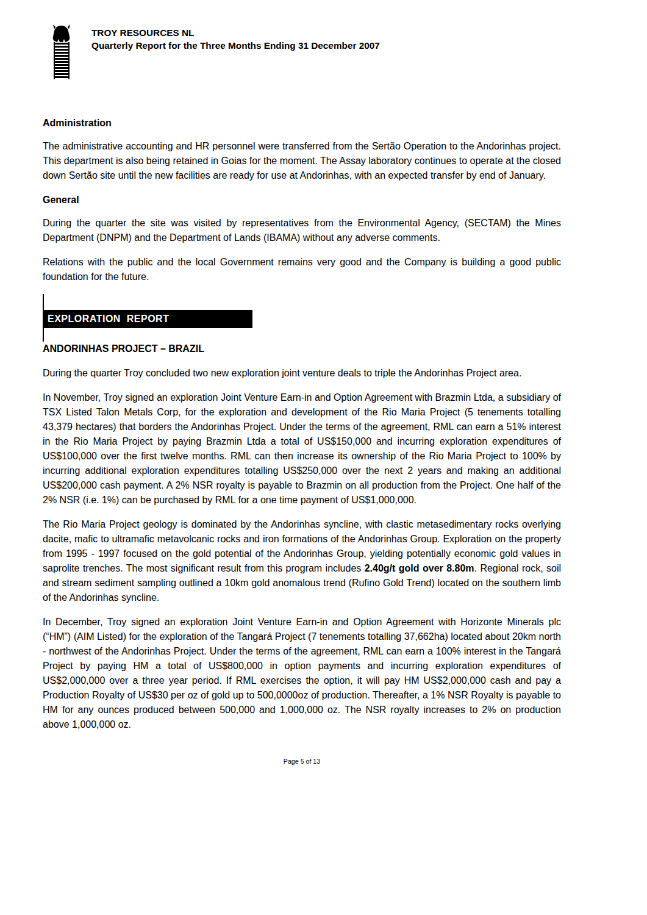TROY RESOURCES NL
Quarterly Report for the Three Months Ending 31 December 2007
Administration
The administrative accounting and HR personnel were transferred from the Sertão Operation to the Andorinhas project. This department is also being retained in Goias for the moment. The Assay laboratory continues to operate at the closed down Sertão site until the new facilities are ready for use at Andorinhas, with an expected transfer by end of January.
General
During the quarter the site was visited by representatives from the Environmental Agency, (SECTAM) the Mines Department (DNPM) and the Department of Lands (IBAMA) without any adverse comments.
Relations with the public and the local Government remains very good and the Company is building a good public foundation for the future.
EXPLORATION REPORT
ANDORINHAS PROJECT – BRAZIL
During the quarter Troy concluded two new exploration joint venture deals to triple the Andorinhas Project area.
In November, Troy signed an exploration Joint Venture Earn-in and Option Agreement with Brazmin Ltda, a subsidiary of TSX Listed Talon Metals Corp, for the exploration and development of the Rio Maria Project (5 tenements totalling 43,379 hectares) that borders the Andorinhas Project. Under the terms of the agreement, RML can earn a 51% interest in the Rio Maria Project by paying Brazmin Ltda a total of US$150,000 and incurring exploration expenditures of US$100,000 over the first twelve months. RML can then increase its ownership of the Rio Maria Project to 100% by incurring additional exploration expenditures totalling US$250,000 over the next 2 years and making an additional US$200,000 cash payment. A 2% NSR royalty is payable to Brazmin on all production from the Project. One half of the 2% NSR (i.e. 1%) can be purchased by RML for a one time payment of US$1,000,000.
The Rio Maria Project geology is dominated by the Andorinhas syncline, with clastic metasedimentary rocks overlying dacite, mafic to ultramafic metavolcanic rocks and iron formations of the Andorinhas Group. Exploration on the property from 1995 - 1997 focused on the gold potential of the Andorinhas Group, yielding potentially economic gold values in saprolite trenches. The most significant result from this program includes 2.40g/t gold over 8.80m. Regional rock, soil and stream sediment sampling outlined a 10km gold anomalous trend (Rufino Gold Trend) located on the southern limb of the Andorinhas syncline.
In December, Troy signed an exploration Joint Venture Earn-in and Option Agreement with Horizonte Minerals plc (“HM”) (AIM Listed) for the exploration of the Tangará Project (7 tenements totalling 37,662ha) located about 20km north - northwest of the Andorinhas Project. Under the terms of the agreement, RML can earn a 100% interest in the Tangará Project by paying HM a total of US$800,000 in option payments and incurring exploration expenditures of US$2,000,000 over a three year period. If RML exercises the option, it will pay HM US$2,000,000 cash and pay a Production Royalty of US$30 per oz of gold up to 500,0000oz of production. Thereafter, a 1% NSR Royalty is payable to HM for any ounces produced between 500,000 and 1,000,000 oz. The NSR royalty increases to 2% on production above 1,000,000 oz.
Page 5 of 13